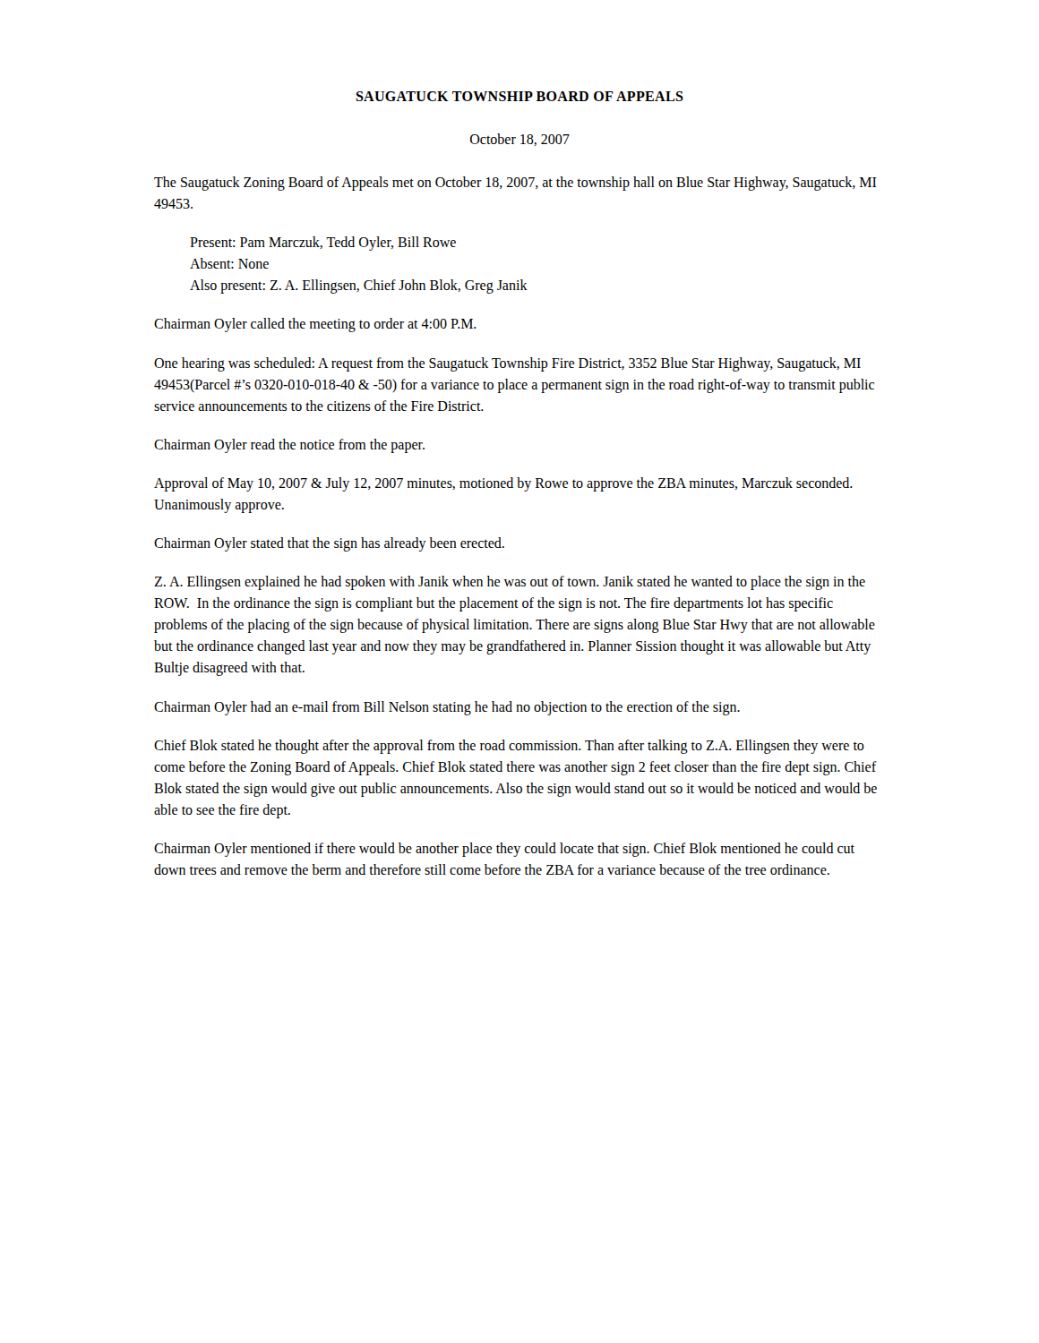SAUGATUCK TOWNSHIP BOARD OF APPEALS
October 18, 2007
The Saugatuck Zoning Board of Appeals met on October 18, 2007, at the township hall on Blue Star Highway, Saugatuck, MI 49453.
Present: Pam Marczuk, Tedd Oyler, Bill Rowe
Absent: None
Also present: Z. A. Ellingsen, Chief John Blok, Greg Janik
Chairman Oyler called the meeting to order at 4:00 P.M.
One hearing was scheduled: A request from the Saugatuck Township Fire District, 3352 Blue Star Highway, Saugatuck, MI 49453(Parcel #’s 0320-010-018-40 & -50) for a variance to place a permanent sign in the road right-of-way to transmit public service announcements to the citizens of the Fire District.
Chairman Oyler read the notice from the paper.
Approval of May 10, 2007 & July 12, 2007 minutes, motioned by Rowe to approve the ZBA minutes, Marczuk seconded. Unanimously approve.
Chairman Oyler stated that the sign has already been erected.
Z. A. Ellingsen explained he had spoken with Janik when he was out of town. Janik stated he wanted to place the sign in the ROW. In the ordinance the sign is compliant but the placement of the sign is not. The fire departments lot has specific problems of the placing of the sign because of physical limitation. There are signs along Blue Star Hwy that are not allowable but the ordinance changed last year and now they may be grandfathered in. Planner Sission thought it was allowable but Atty Bultje disagreed with that.
Chairman Oyler had an e-mail from Bill Nelson stating he had no objection to the erection of the sign.
Chief Blok stated he thought after the approval from the road commission. Than after talking to Z.A. Ellingsen they were to come before the Zoning Board of Appeals. Chief Blok stated there was another sign 2 feet closer than the fire dept sign. Chief Blok stated the sign would give out public announcements. Also the sign would stand out so it would be noticed and would be able to see the fire dept.
Chairman Oyler mentioned if there would be another place they could locate that sign. Chief Blok mentioned he could cut down trees and remove the berm and therefore still come before the ZBA for a variance because of the tree ordinance.